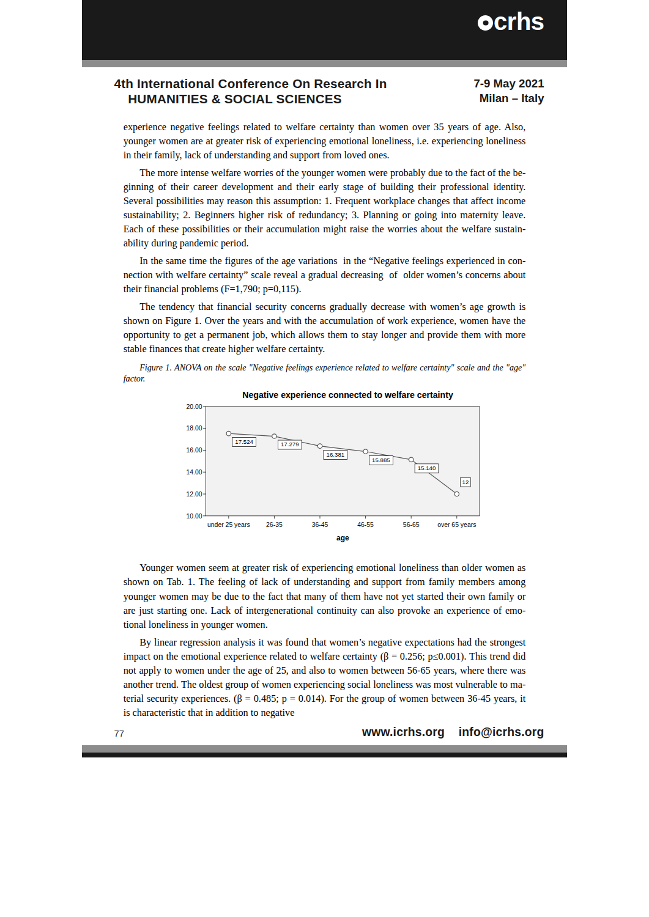crhs
4th International Conference On Research In
HUMANITIES & SOCIAL SCIENCES
7-9 May 2021
Milan – Italy
experience negative feelings related to welfare certainty than women over 35 years of age. Also, younger women are at greater risk of experiencing emotional loneliness, i.e. experiencing loneliness in their family, lack of understanding and support from loved ones.
The more intense welfare worries of the younger women were probably due to the fact of the beginning of their career development and their early stage of building their professional identity. Several possibilities may reason this assumption: 1. Frequent workplace changes that affect income sustainability; 2. Beginners higher risk of redundancy; 3. Planning or going into maternity leave. Each of these possibilities or their accumulation might raise the worries about the welfare sustainability during pandemic period.
In the same time the figures of the age variations in the “Negative feelings experienced in connection with welfare certainty” scale reveal a gradual decreasing of older women’s concerns about their financial problems (F=1,790; p=0,115).
The tendency that financial security concerns gradually decrease with women’s age growth is shown on Figure 1. Over the years and with the accumulation of work experience, women have the opportunity to get a permanent job, which allows them to stay longer and provide them with more stable finances that create higher welfare certainty.
Figure 1. ANOVA on the scale "Negative feelings experience related to welfare certainty" scale and the "age" factor.
Negative experience connected to welfare certainty 20.00 18.00 16.00 14.00 12.00 10.00 under 25 years 26-35 36-45 46-55 56-65 over 65 years age 17.524 17.279 16.381 15.885 15.140 12
Younger women seem at greater risk of experiencing emotional loneliness than older women as shown on Tab. 1. The feeling of lack of understanding and support from family members among younger women may be due to the fact that many of them have not yet started their own family or are just starting one. Lack of intergenerational continuity can also provoke an experience of emotional loneliness in younger women.
By linear regression analysis it was found that women’s negative expectations had the strongest impact on the emotional experience related to welfare certainty (β = 0.256; p≤0.001). This trend did not apply to women under the age of 25, and also to women between 56-65 years, where there was another trend. The oldest group of women experiencing social loneliness was most vulnerable to material security experiences. (β = 0.485; p = 0.014). For the group of women between 36-45 years, it is characteristic that in addition to negative
77
www.icrhs.org info@icrhs.org